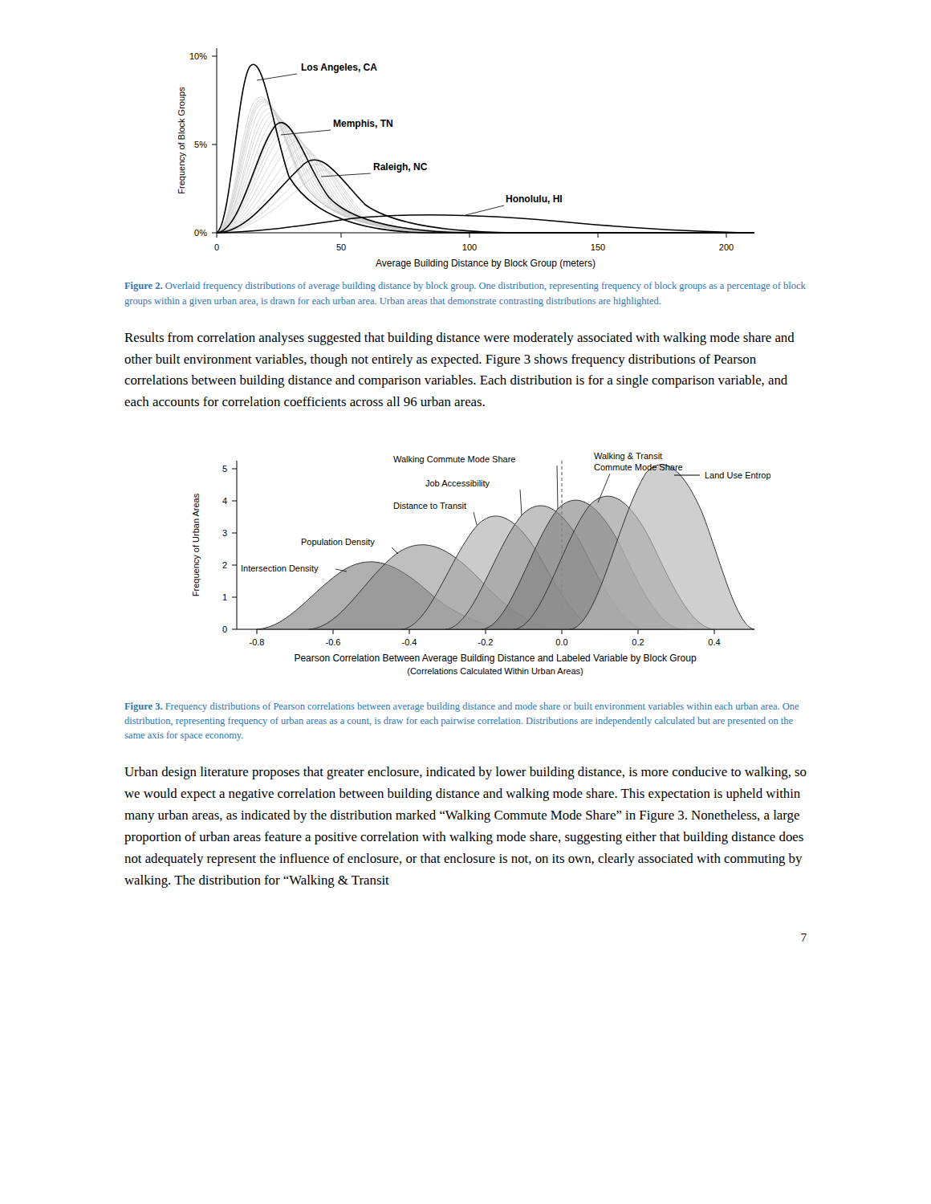10% 5% 0% 0 50 100 150 200 Frequency of Block Groups Average Building Distance by Block Group (meters) Los Angeles, CA Memphis, TN Raleigh, NC Honolulu, HI
Figure 2. Overlaid frequency distributions of average building distance by block group. One distribution, representing frequency of block groups as a percentage of block groups within a given urban area, is drawn for each urban area. Urban areas that demonstrate contrasting distributions are highlighted.
Results from correlation analyses suggested that building distance were moderately associated with walking mode share and other built environment variables, though not entirely as expected. Figure 3 shows frequency distributions of Pearson correlations between building distance and comparison variables. Each distribution is for a single comparison variable, and each accounts for correlation coefficients across all 96 urban areas.
5 4 3 2 1 0 -0.8 -0.6 -0.4 -0.2 0.0 0.2 0.4 Frequency of Urban Areas Pearson Correlation Between Average Building Distance and Labeled Variable by Block Group (Correlations Calculated Within Urban Areas) Intersection Density Population Density Distance to Transit Job Accessibility Walking Commute Mode Share Walking & Transit Commute Mode Share Land Use Entropy
Figure 3. Frequency distributions of Pearson correlations between average building distance and mode share or built environment variables within each urban area. One distribution, representing frequency of urban areas as a count, is draw for each pairwise correlation. Distributions are independently calculated but are presented on the same axis for space economy.
Urban design literature proposes that greater enclosure, indicated by lower building distance, is more conducive to walking, so we would expect a negative correlation between building distance and walking mode share. This expectation is upheld within many urban areas, as indicated by the distribution marked “Walking Commute Mode Share” in Figure 3. Nonetheless, a large proportion of urban areas feature a positive correlation with walking mode share, suggesting either that building distance does not adequately represent the influence of enclosure, or that enclosure is not, on its own, clearly associated with commuting by walking. The distribution for “Walking & Transit
7